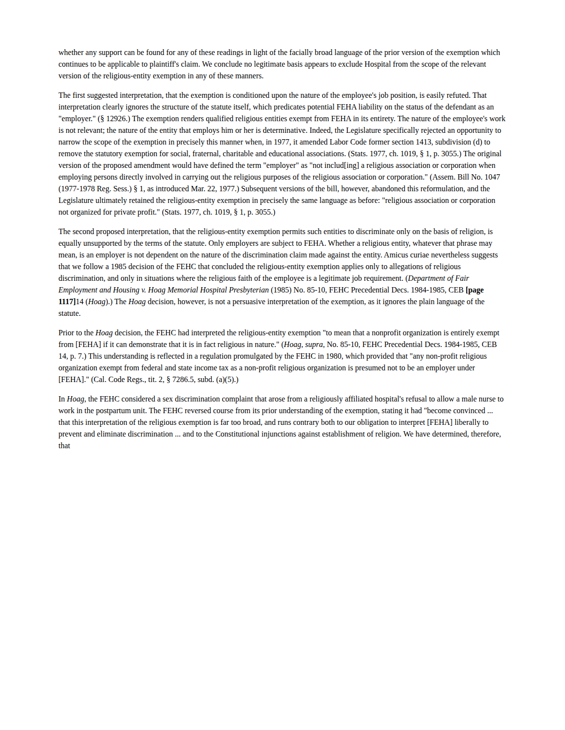whether any support can be found for any of these readings in light of the facially broad language of the prior version of the exemption which continues to be applicable to plaintiff's claim. We conclude no legitimate basis appears to exclude Hospital from the scope of the relevant version of the religious-entity exemption in any of these manners.
The first suggested interpretation, that the exemption is conditioned upon the nature of the employee's job position, is easily refuted. That interpretation clearly ignores the structure of the statute itself, which predicates potential FEHA liability on the status of the defendant as an "employer." (§ 12926.) The exemption renders qualified religious entities exempt from FEHA in its entirety. The nature of the employee's work is not relevant; the nature of the entity that employs him or her is determinative. Indeed, the Legislature specifically rejected an opportunity to narrow the scope of the exemption in precisely this manner when, in 1977, it amended Labor Code former section 1413, subdivision (d) to remove the statutory exemption for social, fraternal, charitable and educational associations. (Stats. 1977, ch. 1019, § 1, p. 3055.) The original version of the proposed amendment would have defined the term "employer" as "not includ[ing] a religious association or corporation when employing persons directly involved in carrying out the religious purposes of the religious association or corporation." (Assem. Bill No. 1047 (1977-1978 Reg. Sess.) § 1, as introduced Mar. 22, 1977.) Subsequent versions of the bill, however, abandoned this reformulation, and the Legislature ultimately retained the religious-entity exemption in precisely the same language as before: "religious association or corporation not organized for private profit." (Stats. 1977, ch. 1019, § 1, p. 3055.)
The second proposed interpretation, that the religious-entity exemption permits such entities to discriminate only on the basis of religion, is equally unsupported by the terms of the statute. Only employers are subject to FEHA. Whether a religious entity, whatever that phrase may mean, is an employer is not dependent on the nature of the discrimination claim made against the entity. Amicus curiae nevertheless suggests that we follow a 1985 decision of the FEHC that concluded the religious-entity exemption applies only to allegations of religious discrimination, and only in situations where the religious faith of the employee is a legitimate job requirement. (Department of Fair Employment and Housing v. Hoag Memorial Hospital Presbyterian (1985) No. 85-10, FEHC Precedential Decs. 1984-1985, CEB [page 1117] 14 (Hoag).) The Hoag decision, however, is not a persuasive interpretation of the exemption, as it ignores the plain language of the statute.
Prior to the Hoag decision, the FEHC had interpreted the religious-entity exemption "to mean that a nonprofit organization is entirely exempt from [FEHA] if it can demonstrate that it is in fact religious in nature." (Hoag, supra, No. 85-10, FEHC Precedential Decs. 1984-1985, CEB 14, p. 7.) This understanding is reflected in a regulation promulgated by the FEHC in 1980, which provided that "any non-profit religious organization exempt from federal and state income tax as a non-profit religious organization is presumed not to be an employer under [FEHA]." (Cal. Code Regs., tit. 2, § 7286.5, subd. (a)(5).)
In Hoag, the FEHC considered a sex discrimination complaint that arose from a religiously affiliated hospital's refusal to allow a male nurse to work in the postpartum unit. The FEHC reversed course from its prior understanding of the exemption, stating it had "become convinced ... that this interpretation of the religious exemption is far too broad, and runs contrary both to our obligation to interpret [FEHA] liberally to prevent and eliminate discrimination ... and to the Constitutional injunctions against establishment of religion. We have determined, therefore, that